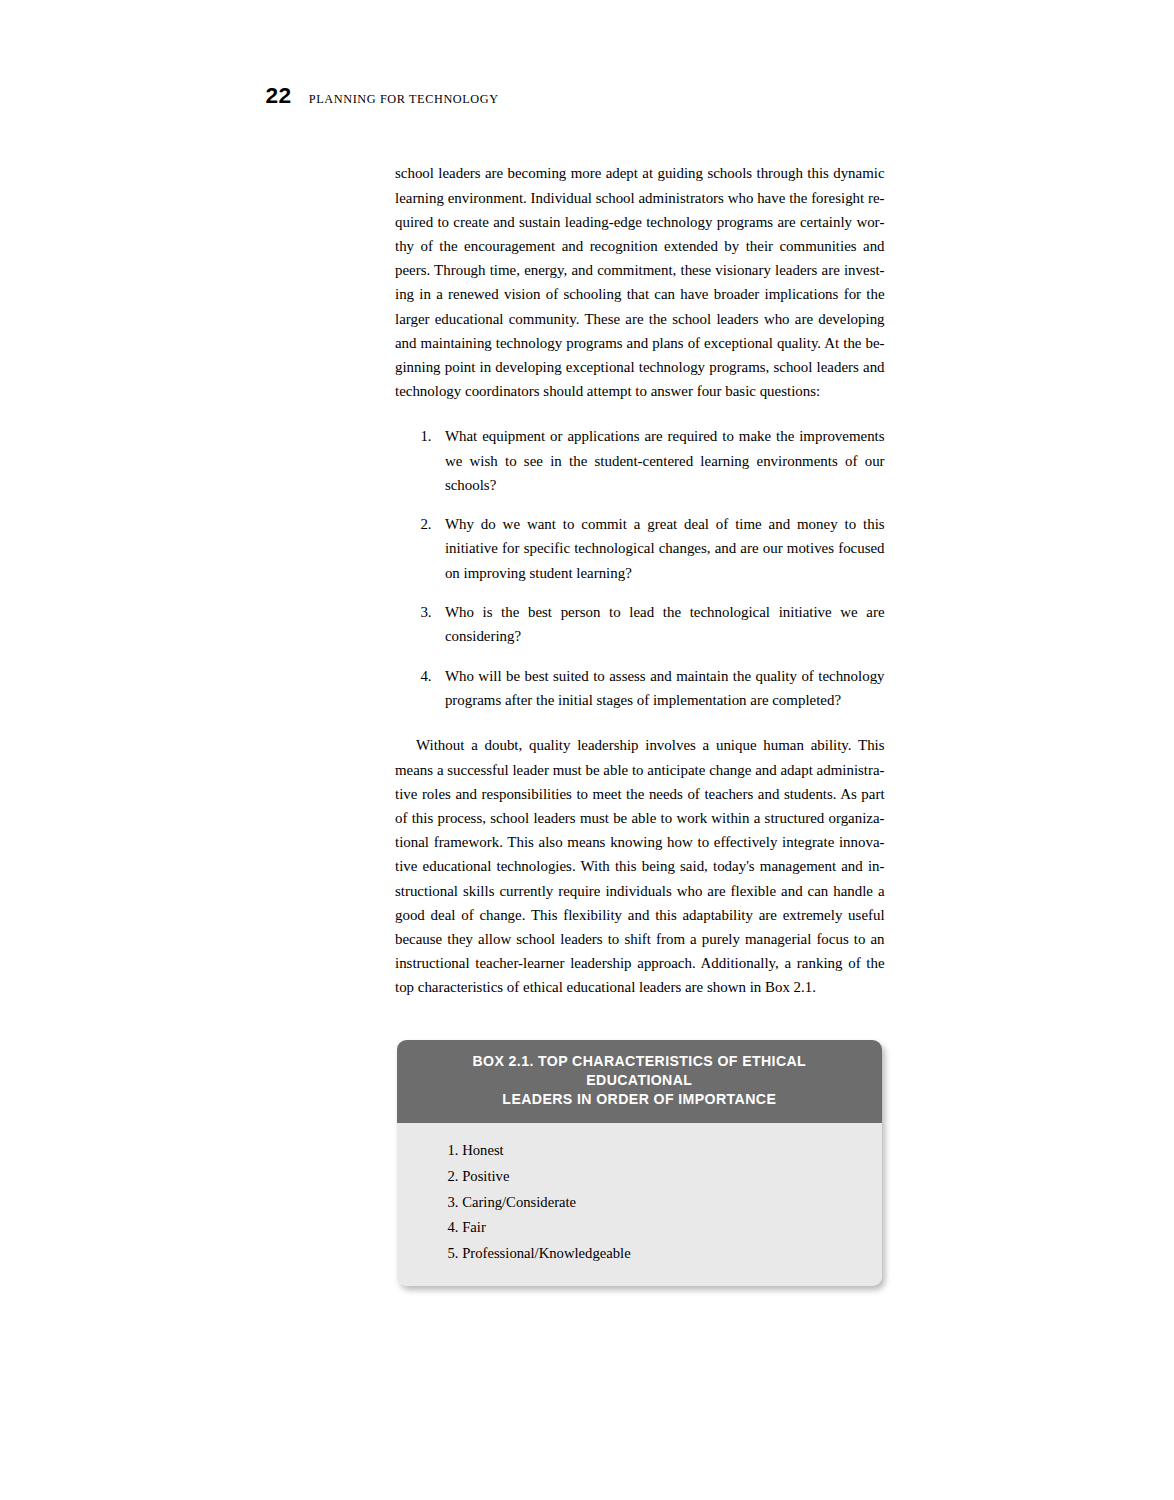22 PLANNING FOR TECHNOLOGY
school leaders are becoming more adept at guiding schools through this dynamic learning environment. Individual school administrators who have the foresight required to create and sustain leading-edge technology programs are certainly worthy of the encouragement and recognition extended by their communities and peers. Through time, energy, and commitment, these visionary leaders are investing in a renewed vision of schooling that can have broader implications for the larger educational community. These are the school leaders who are developing and maintaining technology programs and plans of exceptional quality. At the beginning point in developing exceptional technology programs, school leaders and technology coordinators should attempt to answer four basic questions:
What equipment or applications are required to make the improvements we wish to see in the student-centered learning environments of our schools?
Why do we want to commit a great deal of time and money to this initiative for specific technological changes, and are our motives focused on improving student learning?
Who is the best person to lead the technological initiative we are considering?
Who will be best suited to assess and maintain the quality of technology programs after the initial stages of implementation are completed?
Without a doubt, quality leadership involves a unique human ability. This means a successful leader must be able to anticipate change and adapt administrative roles and responsibilities to meet the needs of teachers and students. As part of this process, school leaders must be able to work within a structured organizational framework. This also means knowing how to effectively integrate innovative educational technologies. With this being said, today's management and instructional skills currently require individuals who are flexible and can handle a good deal of change. This flexibility and this adaptability are extremely useful because they allow school leaders to shift from a purely managerial focus to an instructional teacher-learner leadership approach. Additionally, a ranking of the top characteristics of ethical educational leaders are shown in Box 2.1.
BOX 2.1. TOP CHARACTERISTICS OF ETHICAL EDUCATIONAL
LEADERS IN ORDER OF IMPORTANCE
Honest
Positive
Caring/Considerate
Fair
Professional/Knowledgeable